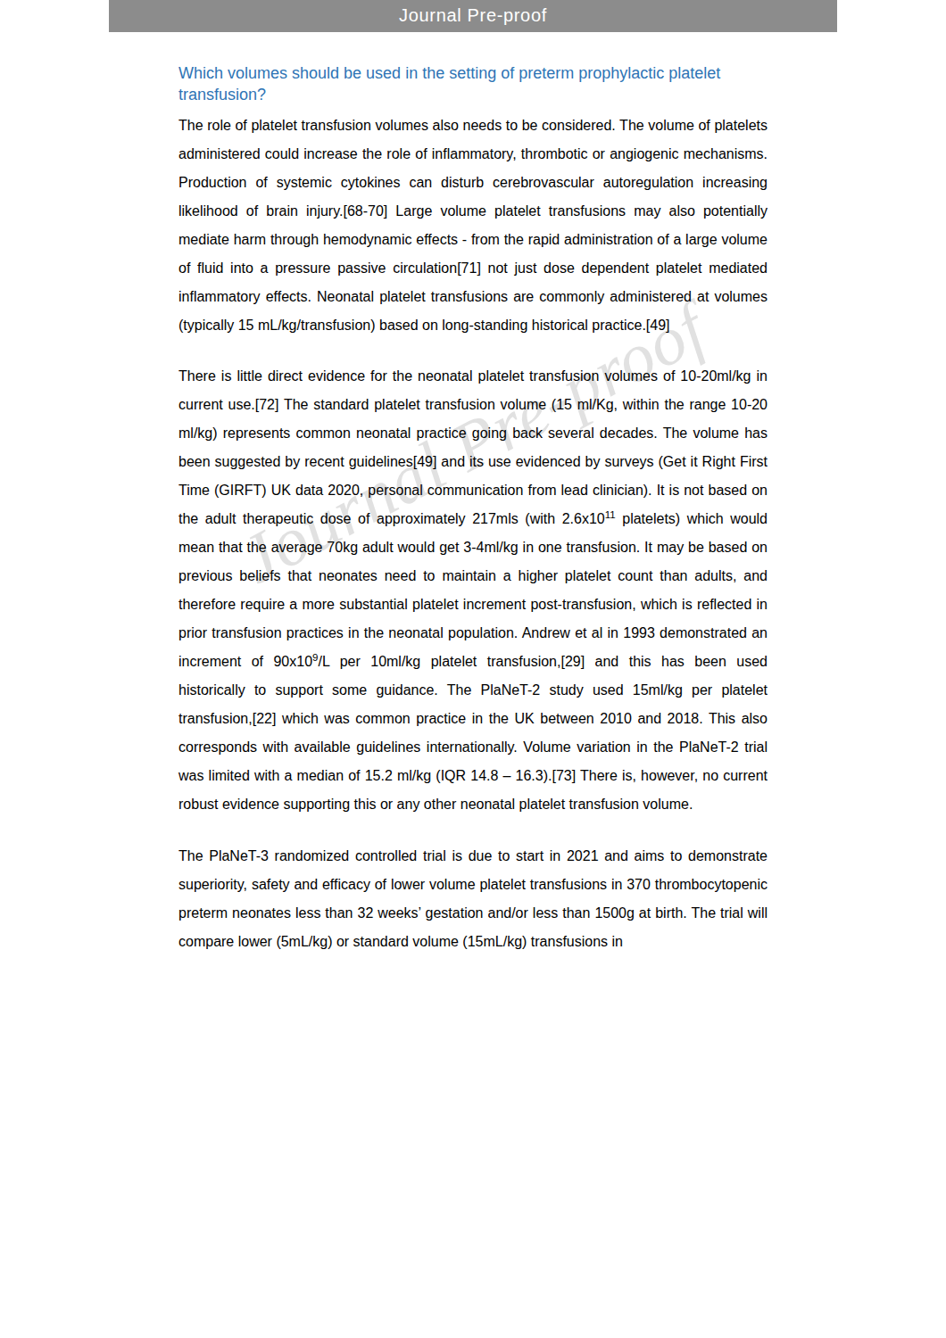Journal Pre-proof
Journal Pre-proof
Which volumes should be used in the setting of preterm prophylactic platelet transfusion?
The role of platelet transfusion volumes also needs to be considered. The volume of platelets administered could increase the role of inflammatory, thrombotic or angiogenic mechanisms. Production of systemic cytokines can disturb cerebrovascular autoregulation increasing likelihood of brain injury.[68-70] Large volume platelet transfusions may also potentially mediate harm through hemodynamic effects - from the rapid administration of a large volume of fluid into a pressure passive circulation[71] not just dose dependent platelet mediated inflammatory effects. Neonatal platelet transfusions are commonly administered at volumes (typically 15 mL/kg/transfusion) based on long-standing historical practice.[49]
There is little direct evidence for the neonatal platelet transfusion volumes of 10-20ml/kg in current use.[72] The standard platelet transfusion volume (15 ml/Kg, within the range 10-20 ml/kg) represents common neonatal practice going back several decades. The volume has been suggested by recent guidelines[49] and its use evidenced by surveys (Get it Right First Time (GIRFT) UK data 2020, personal communication from lead clinician). It is not based on the adult therapeutic dose of approximately 217mls (with 2.6x1011 platelets) which would mean that the average 70kg adult would get 3-4ml/kg in one transfusion. It may be based on previous beliefs that neonates need to maintain a higher platelet count than adults, and therefore require a more substantial platelet increment post-transfusion, which is reflected in prior transfusion practices in the neonatal population. Andrew et al in 1993 demonstrated an increment of 90x109/L per 10ml/kg platelet transfusion,[29] and this has been used historically to support some guidance. The PlaNeT-2 study used 15ml/kg per platelet transfusion,[22] which was common practice in the UK between 2010 and 2018. This also corresponds with available guidelines internationally. Volume variation in the PlaNeT-2 trial was limited with a median of 15.2 ml/kg (IQR 14.8 – 16.3).[73] There is, however, no current robust evidence supporting this or any other neonatal platelet transfusion volume.
The PlaNeT-3 randomized controlled trial is due to start in 2021 and aims to demonstrate superiority, safety and efficacy of lower volume platelet transfusions in 370 thrombocytopenic preterm neonates less than 32 weeks’ gestation and/or less than 1500g at birth. The trial will compare lower (5mL/kg) or standard volume (15mL/kg) transfusions in